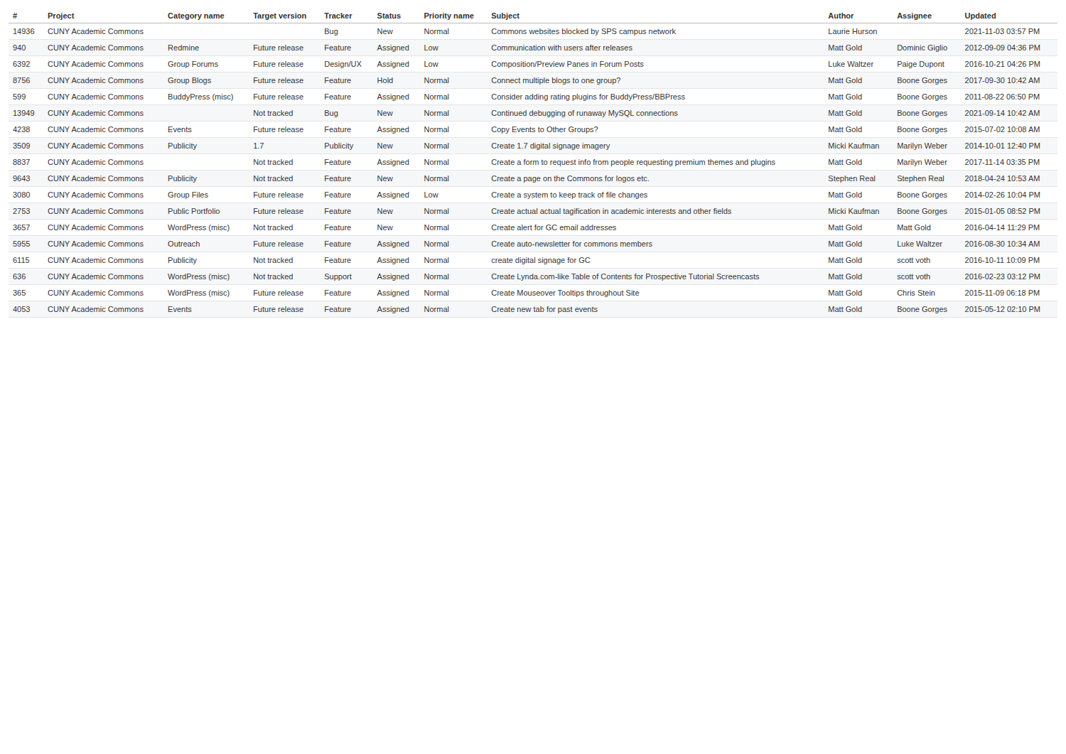| # | Project | Category name | Target version | Tracker | Status | Priority name | Subject | Author | Assignee | Updated |
| --- | --- | --- | --- | --- | --- | --- | --- | --- | --- | --- |
| 14936 | CUNY Academic Commons | | | Bug | New | Normal | Commons websites blocked by SPS campus network | Laurie Hurson | | 2021-11-03 03:57 PM |
| 940 | CUNY Academic Commons | Redmine | Future release | Feature | Assigned | Low | Communication with users after releases | Matt Gold | Dominic Giglio | 2012-09-09 04:36 PM |
| 6392 | CUNY Academic Commons | Group Forums | Future release | Design/UX | Assigned | Low | Composition/Preview Panes in Forum Posts | Luke Waltzer | Paige Dupont | 2016-10-21 04:26 PM |
| 8756 | CUNY Academic Commons | Group Blogs | Future release | Feature | Hold | Normal | Connect multiple blogs to one group? | Matt Gold | Boone Gorges | 2017-09-30 10:42 AM |
| 599 | CUNY Academic Commons | BuddyPress (misc) | Future release | Feature | Assigned | Normal | Consider adding rating plugins for BuddyPress/BBPress | Matt Gold | Boone Gorges | 2011-08-22 06:50 PM |
| 13949 | CUNY Academic Commons | | Not tracked | Bug | New | Normal | Continued debugging of runaway MySQL connections | Matt Gold | Boone Gorges | 2021-09-14 10:42 AM |
| 4238 | CUNY Academic Commons | Events | Future release | Feature | Assigned | Normal | Copy Events to Other Groups? | Matt Gold | Boone Gorges | 2015-07-02 10:08 AM |
| 3509 | CUNY Academic Commons | Publicity | 1.7 | Publicity | New | Normal | Create 1.7 digital signage imagery | Micki Kaufman | Marilyn Weber | 2014-10-01 12:40 PM |
| 8837 | CUNY Academic Commons | | Not tracked | Feature | Assigned | Normal | Create a form to request info from people requesting premium themes and plugins | Matt Gold | Marilyn Weber | 2017-11-14 03:35 PM |
| 9643 | CUNY Academic Commons | Publicity | Not tracked | Feature | New | Normal | Create a page on the Commons for logos etc. | Stephen Real | Stephen Real | 2018-04-24 10:53 AM |
| 3080 | CUNY Academic Commons | Group Files | Future release | Feature | Assigned | Low | Create a system to keep track of file changes | Matt Gold | Boone Gorges | 2014-02-26 10:04 PM |
| 2753 | CUNY Academic Commons | Public Portfolio | Future release | Feature | New | Normal | Create actual actual tagification in academic interests and other fields | Micki Kaufman | Boone Gorges | 2015-01-05 08:52 PM |
| 3657 | CUNY Academic Commons | WordPress (misc) | Not tracked | Feature | New | Normal | Create alert for GC email addresses | Matt Gold | Matt Gold | 2016-04-14 11:29 PM |
| 5955 | CUNY Academic Commons | Outreach | Future release | Feature | Assigned | Normal | Create auto-newsletter for commons members | Matt Gold | Luke Waltzer | 2016-08-30 10:34 AM |
| 6115 | CUNY Academic Commons | Publicity | Not tracked | Feature | Assigned | Normal | create digital signage for GC | Matt Gold | scott voth | 2016-10-11 10:09 PM |
| 636 | CUNY Academic Commons | WordPress (misc) | Not tracked | Support | Assigned | Normal | Create Lynda.com-like Table of Contents for Prospective Tutorial Screencasts | Matt Gold | scott voth | 2016-02-23 03:12 PM |
| 365 | CUNY Academic Commons | WordPress (misc) | Future release | Feature | Assigned | Normal | Create Mouseover Tooltips throughout Site | Matt Gold | Chris Stein | 2015-11-09 06:18 PM |
| 4053 | CUNY Academic Commons | Events | Future release | Feature | Assigned | Normal | Create new tab for past events | Matt Gold | Boone Gorges | 2015-05-12 02:10 PM |